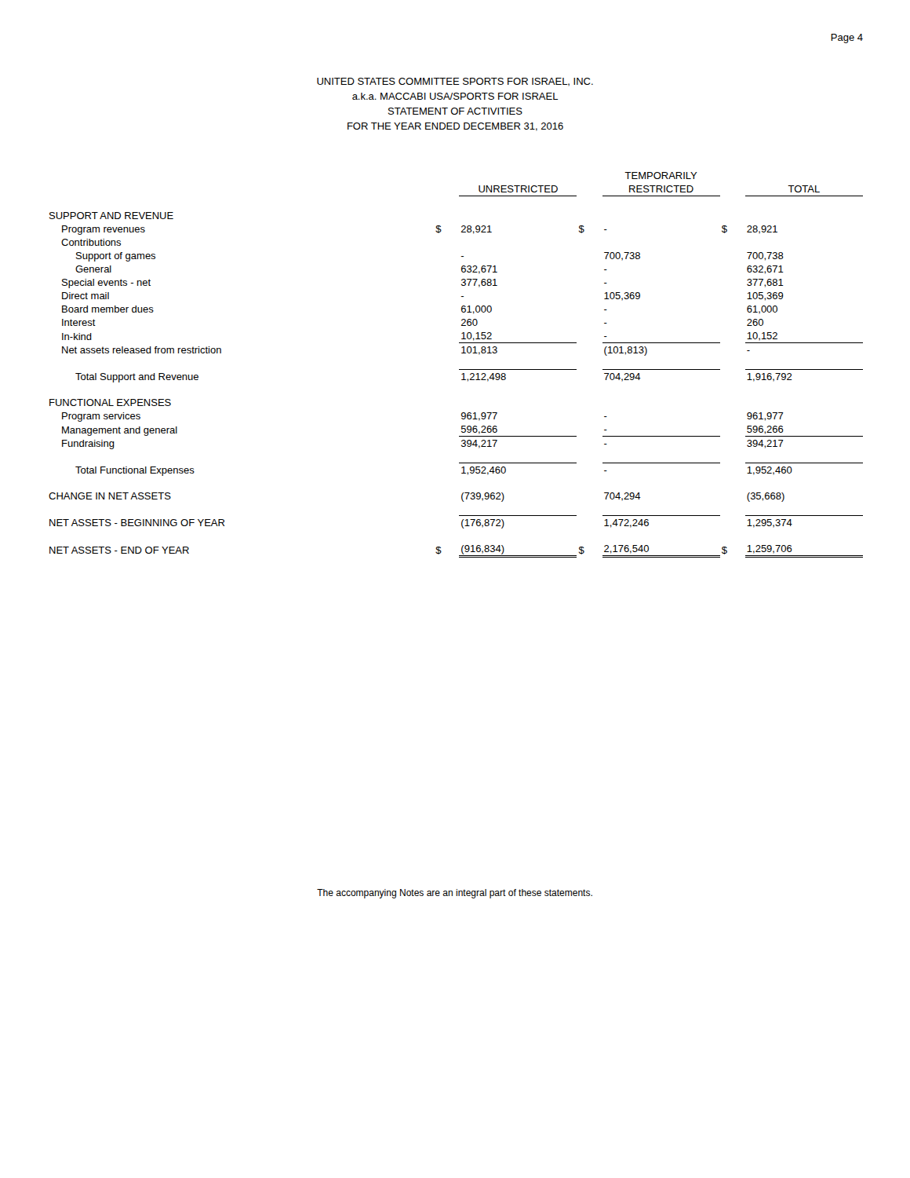Page 4
UNITED STATES COMMITTEE SPORTS FOR ISRAEL, INC.
a.k.a. MACCABI USA/SPORTS FOR ISRAEL
STATEMENT OF ACTIVITIES
FOR THE YEAR ENDED DECEMBER 31, 2016
| | | | | TEMPORARILY | | |
| | | UNRESTRICTED | | RESTRICTED | | TOTAL |
| SUPPORT AND REVENUE | | | | | | |
| Program revenues | $ | 28,921 | $ | - | $ | 28,921 |
| Contributions | | | | | | |
| Support of games | | - | | 700,738 | | 700,738 |
| General | | 632,671 | | - | | 632,671 |
| Special events - net | | 377,681 | | - | | 377,681 |
| Direct mail | | - | | 105,369 | | 105,369 |
| Board member dues | | 61,000 | | - | | 61,000 |
| Interest | | 260 | | - | | 260 |
| In-kind | | 10,152 | | - | | 10,152 |
| Net assets released from restriction | | 101,813 | | (101,813) | | - |
| Total Support and Revenue | | 1,212,498 | | 704,294 | | 1,916,792 |
| FUNCTIONAL EXPENSES | | | | | | |
| Program services | | 961,977 | | - | | 961,977 |
| Management and general | | 596,266 | | - | | 596,266 |
| Fundraising | | 394,217 | | - | | 394,217 |
| Total Functional Expenses | | 1,952,460 | | - | | 1,952,460 |
| CHANGE IN NET ASSETS | | (739,962) | | 704,294 | | (35,668) |
| NET ASSETS - BEGINNING OF YEAR | | (176,872) | | 1,472,246 | | 1,295,374 |
| NET ASSETS - END OF YEAR | $ | (916,834) | $ | 2,176,540 | $ | 1,259,706 |
The accompanying Notes are an integral part of these statements.